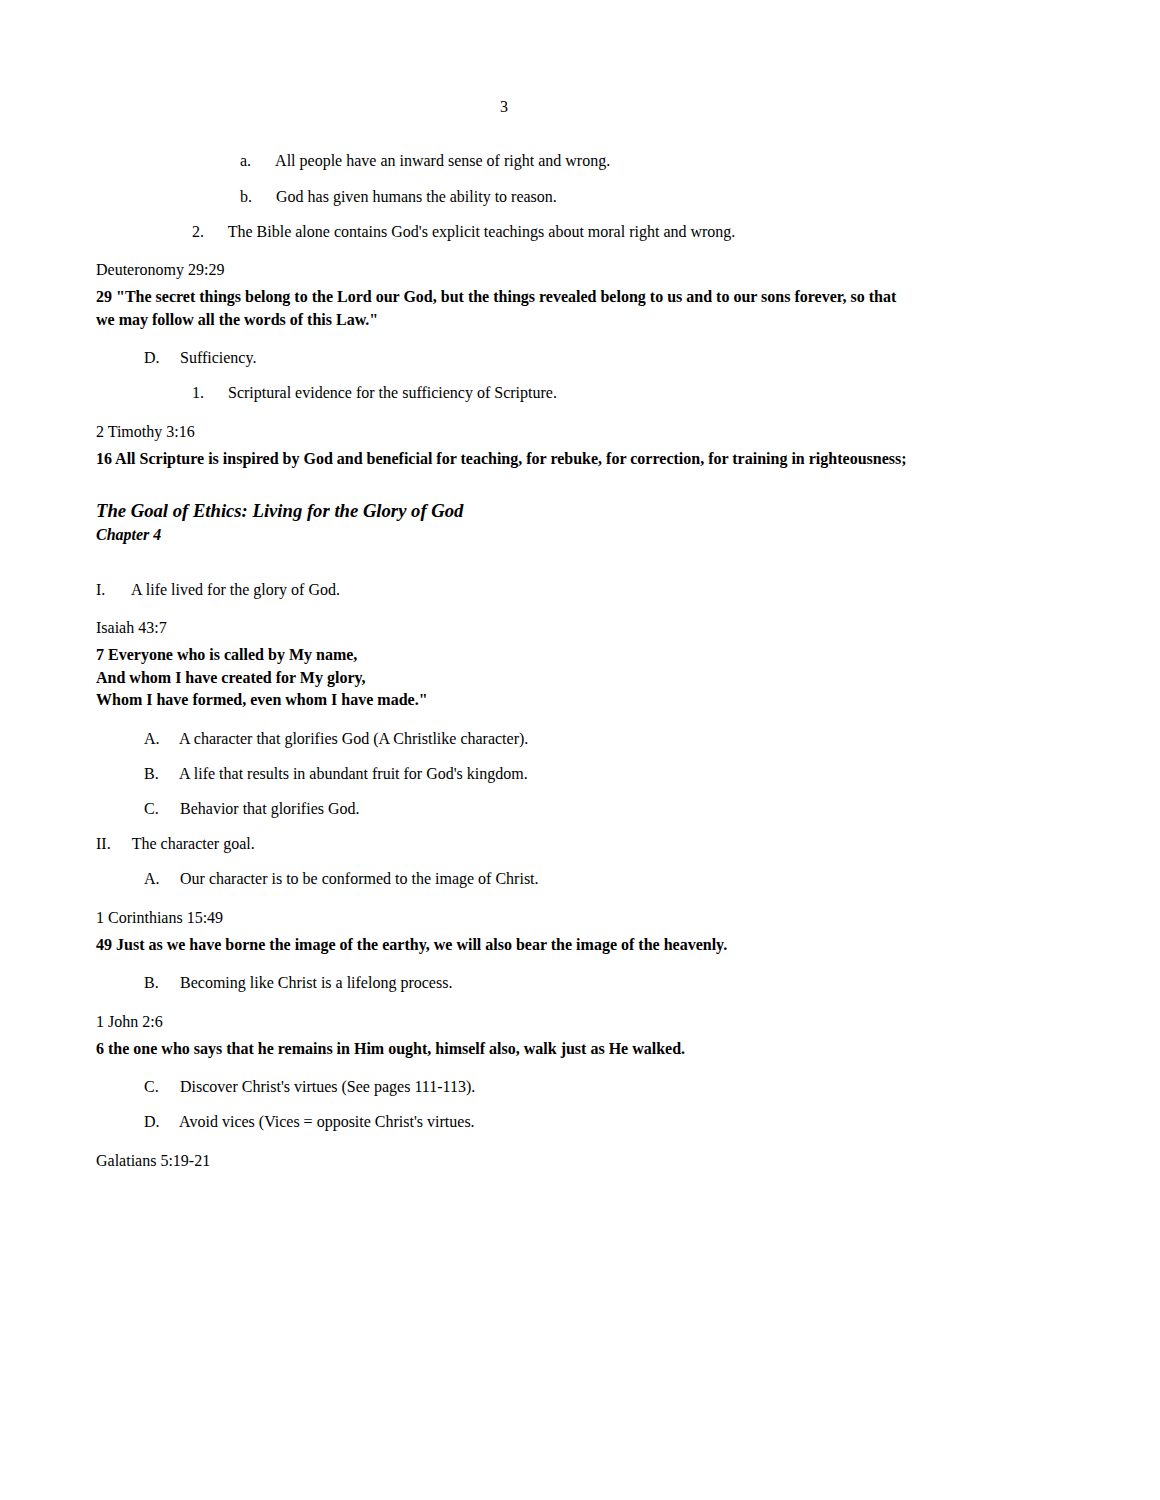3
a. All people have an inward sense of right and wrong.
b. God has given humans the ability to reason.
2. The Bible alone contains God's explicit teachings about moral right and wrong.
Deuteronomy 29:29
29 "The secret things belong to the Lord our God, but the things revealed belong to us and to our sons forever, so that we may follow all the words of this Law."
D. Sufficiency.
1. Scriptural evidence for the sufficiency of Scripture.
2 Timothy 3:16
16 All Scripture is inspired by God and beneficial for teaching, for rebuke, for correction, for training in righteousness;
The Goal of Ethics: Living for the Glory of God
Chapter 4
I. A life lived for the glory of God.
Isaiah 43:7
7 Everyone who is called by My name, And whom I have created for My glory, Whom I have formed, even whom I have made."
A. A character that glorifies God (A Christlike character).
B. A life that results in abundant fruit for God's kingdom.
C. Behavior that glorifies God.
II. The character goal.
A. Our character is to be conformed to the image of Christ.
1 Corinthians 15:49
49 Just as we have borne the image of the earthy, we will also bear the image of the heavenly.
B. Becoming like Christ is a lifelong process.
1 John 2:6
6 the one who says that he remains in Him ought, himself also, walk just as He walked.
C. Discover Christ's virtues (See pages 111-113).
D. Avoid vices (Vices = opposite Christ's virtues.
Galatians 5:19-21